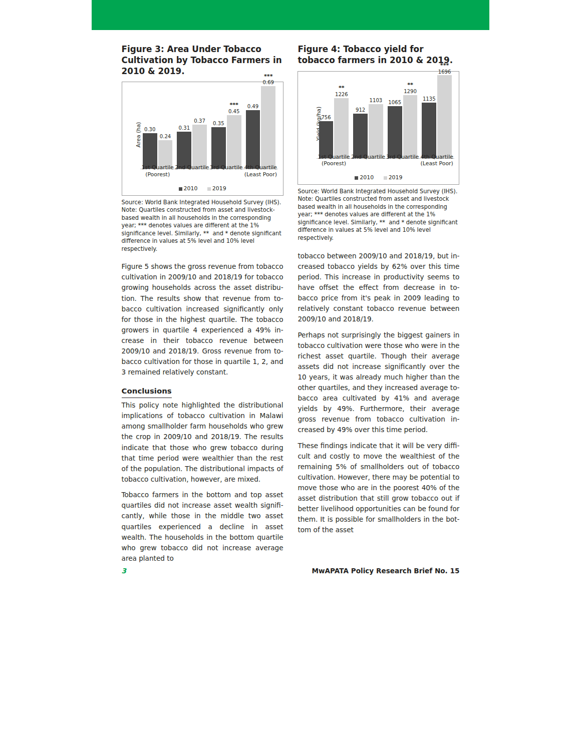Figure 3: Area Under Tobacco Cultivation by Tobacco Farmers in 2010 & 2019.
Area (ha)
0.30
0.24
0.31
0.37
0.35
0.45***
0.49
0.69***
1st Quartile(Poorest)
2nd Quartile
3rd Quartile
4th Quartile(Least Poor)
2010 2019
Source: World Bank Integrated Household Survey (IHS).
Note: Quartiles constructed from asset and livestock-based wealth in all households in the corresponding year; *** denotes values are different at the 1% significance level. Similarly, ** and * denote significant difference in values at 5% level and 10% level respectively.
Figure 5 shows the gross revenue from tobacco cultivation in 2009/10 and 2018/19 for tobacco growing households across the asset distribution. The results show that revenue from tobacco cultivation increased significantly only for those in the highest quartile. The tobacco growers in quartile 4 experienced a 49% increase in their tobacco revenue between 2009/10 and 2018/19. Gross revenue from tobacco cultivation for those in quartile 1, 2, and 3 remained relatively constant.
Conclusions
This policy note highlighted the distributional implications of tobacco cultivation in Malawi among smallholder farm households who grew the crop in 2009/10 and 2018/19. The results indicate that those who grew tobacco during that time period were wealthier than the rest of the population. The distributional impacts of tobacco cultivation, however, are mixed.
Tobacco farmers in the bottom and top asset quartiles did not increase asset wealth significantly, while those in the middle two asset quartiles experienced a decline in asset wealth. The households in the bottom quartile who grew tobacco did not increase average area planted to
Figure 4: Tobacco yield for tobacco farmers in 2010 & 2019.
Yield (kg/ha)
756
1226**
912
1103
1065
1290**
1135
1696***
1st Quartile(Poorest)
2nd Quartile
3rd Quartile
4th Quartile(Least Poor)
2010 2019
Source: World Bank Integrated Household Survey (IHS).
Note: Quartiles constructed from asset and livestock based wealth in all households in the corresponding year; *** denotes values are different at the 1% significance level. Similarly, ** and * denote significant difference in values at 5% level and 10% level respectively.
tobacco between 2009/10 and 2018/19, but increased tobacco yields by 62% over this time period. This increase in productivity seems to have offset the effect from decrease in tobacco price from it's peak in 2009 leading to relatively constant tobacco revenue between 2009/10 and 2018/19.
Perhaps not surprisingly the biggest gainers in tobacco cultivation were those who were in the richest asset quartile. Though their average assets did not increase significantly over the 10 years, it was already much higher than the other quartiles, and they increased average tobacco area cultivated by 41% and average yields by 49%. Furthermore, their average gross revenue from tobacco cultivation increased by 49% over this time period.
These findings indicate that it will be very difficult and costly to move the wealthiest of the remaining 5% of smallholders out of tobacco cultivation. However, there may be potential to move those who are in the poorest 40% of the asset distribution that still grow tobacco out if better livelihood opportunities can be found for them. It is possible for smallholders in the bottom of the asset
3
MwAPATA Policy Research Brief No. 15